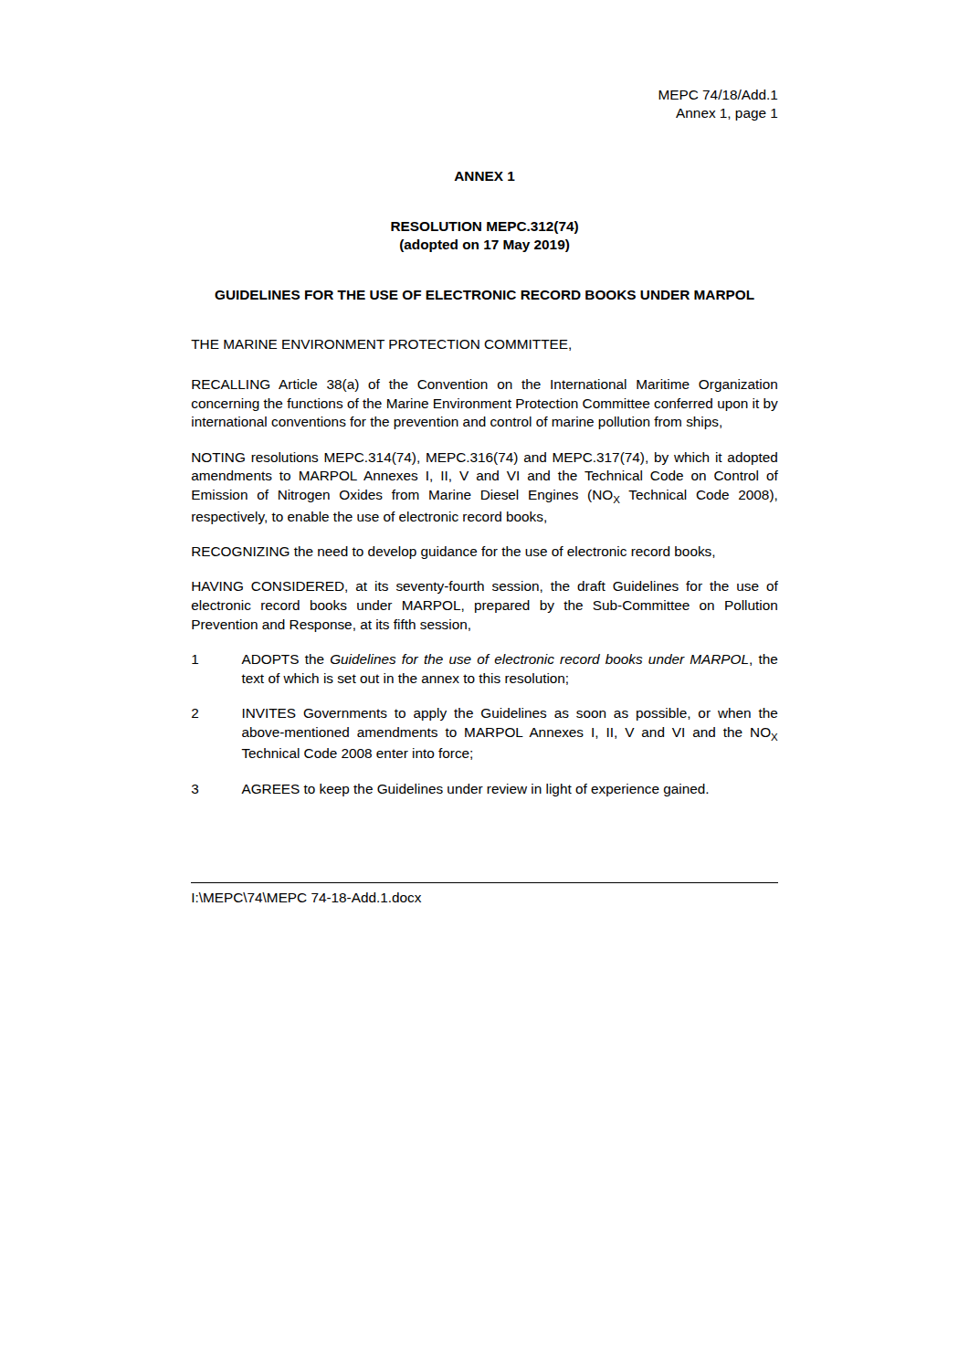MEPC 74/18/Add.1
Annex 1, page 1
ANNEX 1
RESOLUTION MEPC.312(74)
(adopted on 17 May 2019)
GUIDELINES FOR THE USE OF ELECTRONIC RECORD BOOKS UNDER MARPOL
THE MARINE ENVIRONMENT PROTECTION COMMITTEE,
RECALLING Article 38(a) of the Convention on the International Maritime Organization concerning the functions of the Marine Environment Protection Committee conferred upon it by international conventions for the prevention and control of marine pollution from ships,
NOTING resolutions MEPC.314(74), MEPC.316(74) and MEPC.317(74), by which it adopted amendments to MARPOL Annexes I, II, V and VI and the Technical Code on Control of Emission of Nitrogen Oxides from Marine Diesel Engines (NOX Technical Code 2008), respectively, to enable the use of electronic record books,
RECOGNIZING the need to develop guidance for the use of electronic record books,
HAVING CONSIDERED, at its seventy-fourth session, the draft Guidelines for the use of electronic record books under MARPOL, prepared by the Sub-Committee on Pollution Prevention and Response, at its fifth session,
1
ADOPTS the Guidelines for the use of electronic record books under MARPOL, the text of which is set out in the annex to this resolution;
2
INVITES Governments to apply the Guidelines as soon as possible, or when the above-mentioned amendments to MARPOL Annexes I, II, V and VI and the NOX Technical Code 2008 enter into force;
3
AGREES to keep the Guidelines under review in light of experience gained.
I:\MEPC\74\MEPC 74-18-Add.1.docx